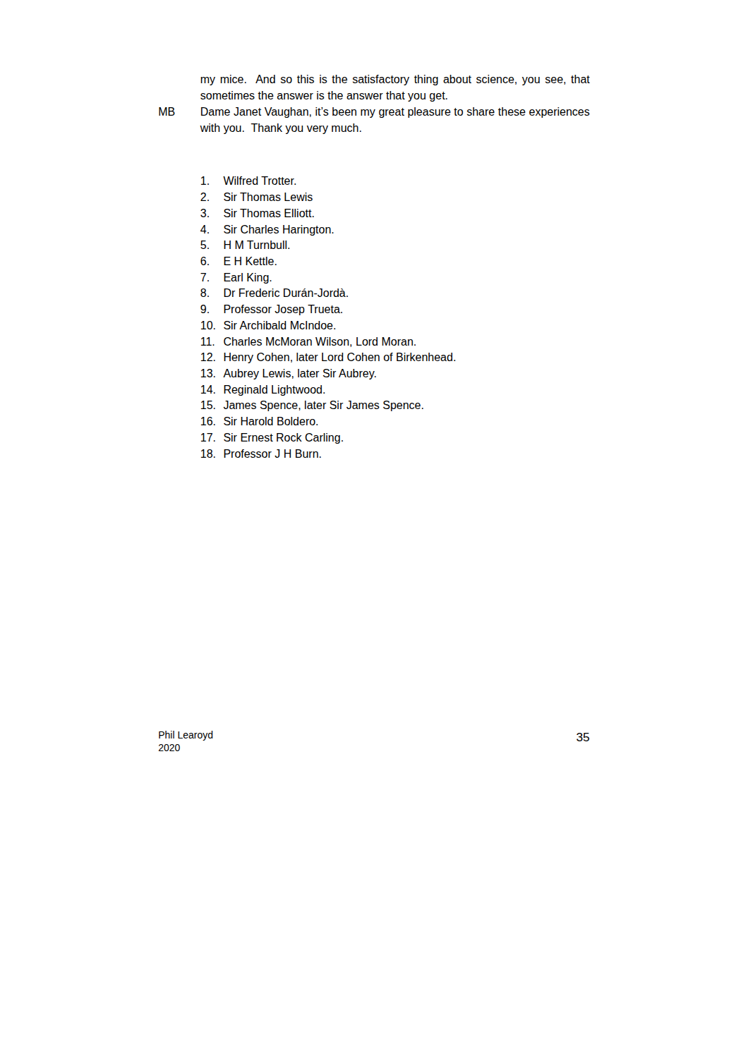my mice. And so this is the satisfactory thing about science, you see, that sometimes the answer is the answer that you get.
MBDame Janet Vaughan, it’s been my great pleasure to share these experiences with you. Thank you very much.
1. Wilfred Trotter.
2. Sir Thomas Lewis
3. Sir Thomas Elliott.
4. Sir Charles Harington.
5. H M Turnbull.
6. E H Kettle.
7. Earl King.
8. Dr Frederic Durán-Jordà.
9. Professor Josep Trueta.
10. Sir Archibald McIndoe.
11. Charles McMoran Wilson, Lord Moran.
12. Henry Cohen, later Lord Cohen of Birkenhead.
13. Aubrey Lewis, later Sir Aubrey.
14. Reginald Lightwood.
15. James Spence, later Sir James Spence.
16. Sir Harold Boldero.
17. Sir Ernest Rock Carling.
18. Professor J H Burn.
Phil Learoyd
2020
35